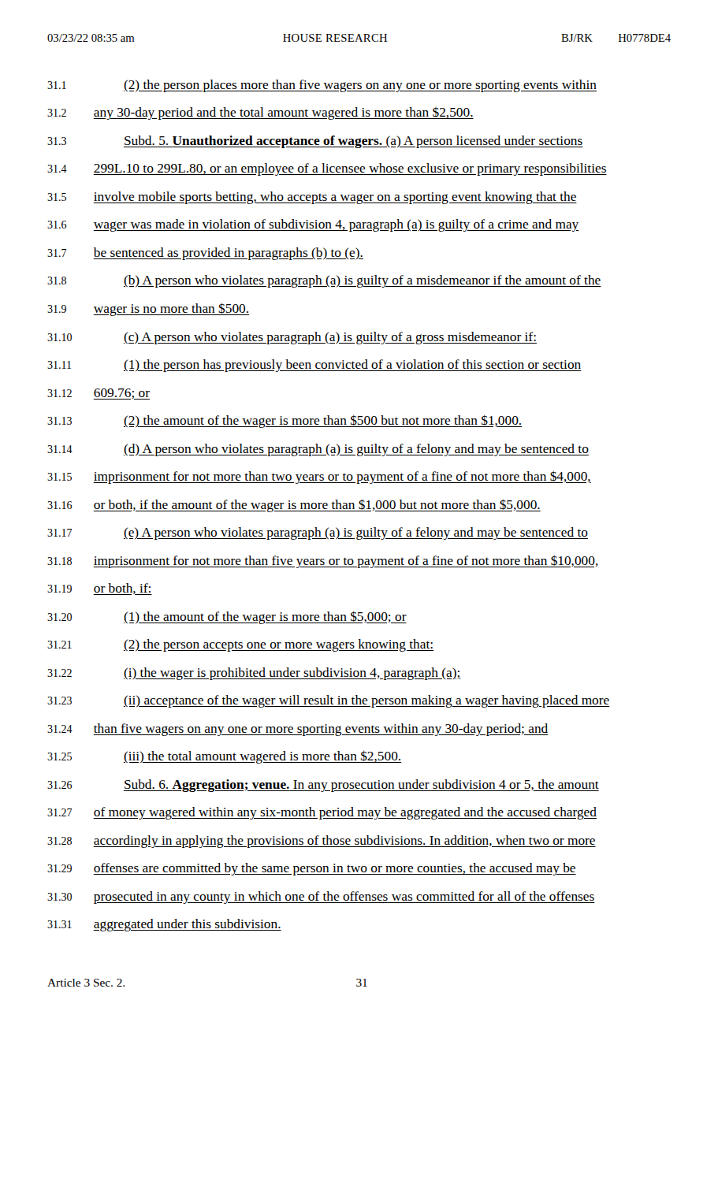03/23/22 08:35 am
HOUSE RESEARCH
BJ/RK H0778DE4
31.1(2) the person places more than five wagers on any one or more sporting events within
31.2 any 30-day period and the total amount wagered is more than $2,500.
31.3 Subd. 5. Unauthorized acceptance of wagers. (a) A person licensed under sections
31.4299L.10 to 299L.80, or an employee of a licensee whose exclusive or primary responsibilities
31.5 involve mobile sports betting, who accepts a wager on a sporting event knowing that the
31.6 wager was made in violation of subdivision 4, paragraph (a) is guilty of a crime and may
31.7 be sentenced as provided in paragraphs (b) to (e).
31.8(b) A person who violates paragraph (a) is guilty of a misdemeanor if the amount of the
31.9 wager is no more than $500.
31.10(c) A person who violates paragraph (a) is guilty of a gross misdemeanor if:
31.11(1) the person has previously been convicted of a violation of this section or section
31.12609.76; or
31.13(2) the amount of the wager is more than $500 but not more than $1,000.
31.14(d) A person who violates paragraph (a) is guilty of a felony and may be sentenced to
31.15 imprisonment for not more than two years or to payment of a fine of not more than $4,000,
31.16 or both, if the amount of the wager is more than $1,000 but not more than $5,000.
31.17(e) A person who violates paragraph (a) is guilty of a felony and may be sentenced to
31.18 imprisonment for not more than five years or to payment of a fine of not more than $10,000,
31.19 or both, if:
31.20(1) the amount of the wager is more than $5,000; or
31.21(2) the person accepts one or more wagers knowing that:
31.22(i) the wager is prohibited under subdivision 4, paragraph (a);
31.23(ii) acceptance of the wager will result in the person making a wager having placed more
31.24 than five wagers on any one or more sporting events within any 30-day period; and
31.25(iii) the total amount wagered is more than $2,500.
31.26 Subd. 6. Aggregation; venue. In any prosecution under subdivision 4 or 5, the amount
31.27 of money wagered within any six-month period may be aggregated and the accused charged
31.28 accordingly in applying the provisions of those subdivisions. In addition, when two or more
31.29 offenses are committed by the same person in two or more counties, the accused may be
31.30 prosecuted in any county in which one of the offenses was committed for all of the offenses
31.31 aggregated under this subdivision.
Article 3 Sec. 2.
31